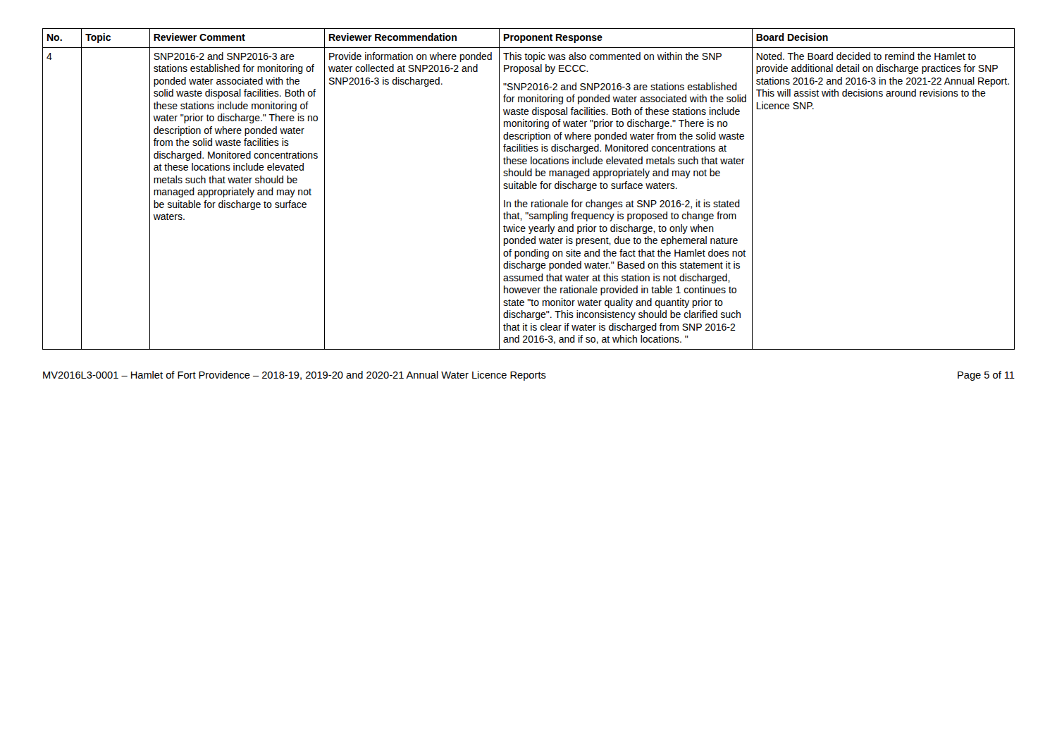| No. | Topic | Reviewer Comment | Reviewer Recommendation | Proponent Response | Board Decision |
| --- | --- | --- | --- | --- | --- |
| 4 | | SNP2016-2 and SNP2016-3 are stations established for monitoring of ponded water associated with the solid waste disposal facilities. Both of these stations include monitoring of water "prior to discharge." There is no description of where ponded water from the solid waste facilities is discharged. Monitored concentrations at these locations include elevated metals such that water should be managed appropriately and may not be suitable for discharge to surface waters. | Provide information on where ponded water collected at SNP2016-2 and SNP2016-3 is discharged. | This topic was also commented on within the SNP Proposal by ECCC. "SNP2016-2 and SNP2016-3 are stations established for monitoring of ponded water associated with the solid waste disposal facilities. Both of these stations include monitoring of water "prior to discharge." There is no description of where ponded water from the solid waste facilities is discharged. Monitored concentrations at these locations include elevated metals such that water should be managed appropriately and may not be suitable for discharge to surface waters. In the rationale for changes at SNP 2016-2, it is stated that, "sampling frequency is proposed to change from twice yearly and prior to discharge, to only when ponded water is present, due to the ephemeral nature of ponding on site and the fact that the Hamlet does not discharge ponded water." Based on this statement it is assumed that water at this station is not discharged, however the rationale provided in table 1 continues to state "to monitor water quality and quantity prior to discharge". This inconsistency should be clarified such that it is clear if water is discharged from SNP 2016-2 and 2016-3, and if so, at which locations. " | Noted. The Board decided to remind the Hamlet to provide additional detail on discharge practices for SNP stations 2016-2 and 2016-3 in the 2021-22 Annual Report. This will assist with decisions around revisions to the Licence SNP. |
MV2016L3-0001 – Hamlet of Fort Providence – 2018-19, 2019-20 and 2020-21 Annual Water Licence Reports Page 5 of 11